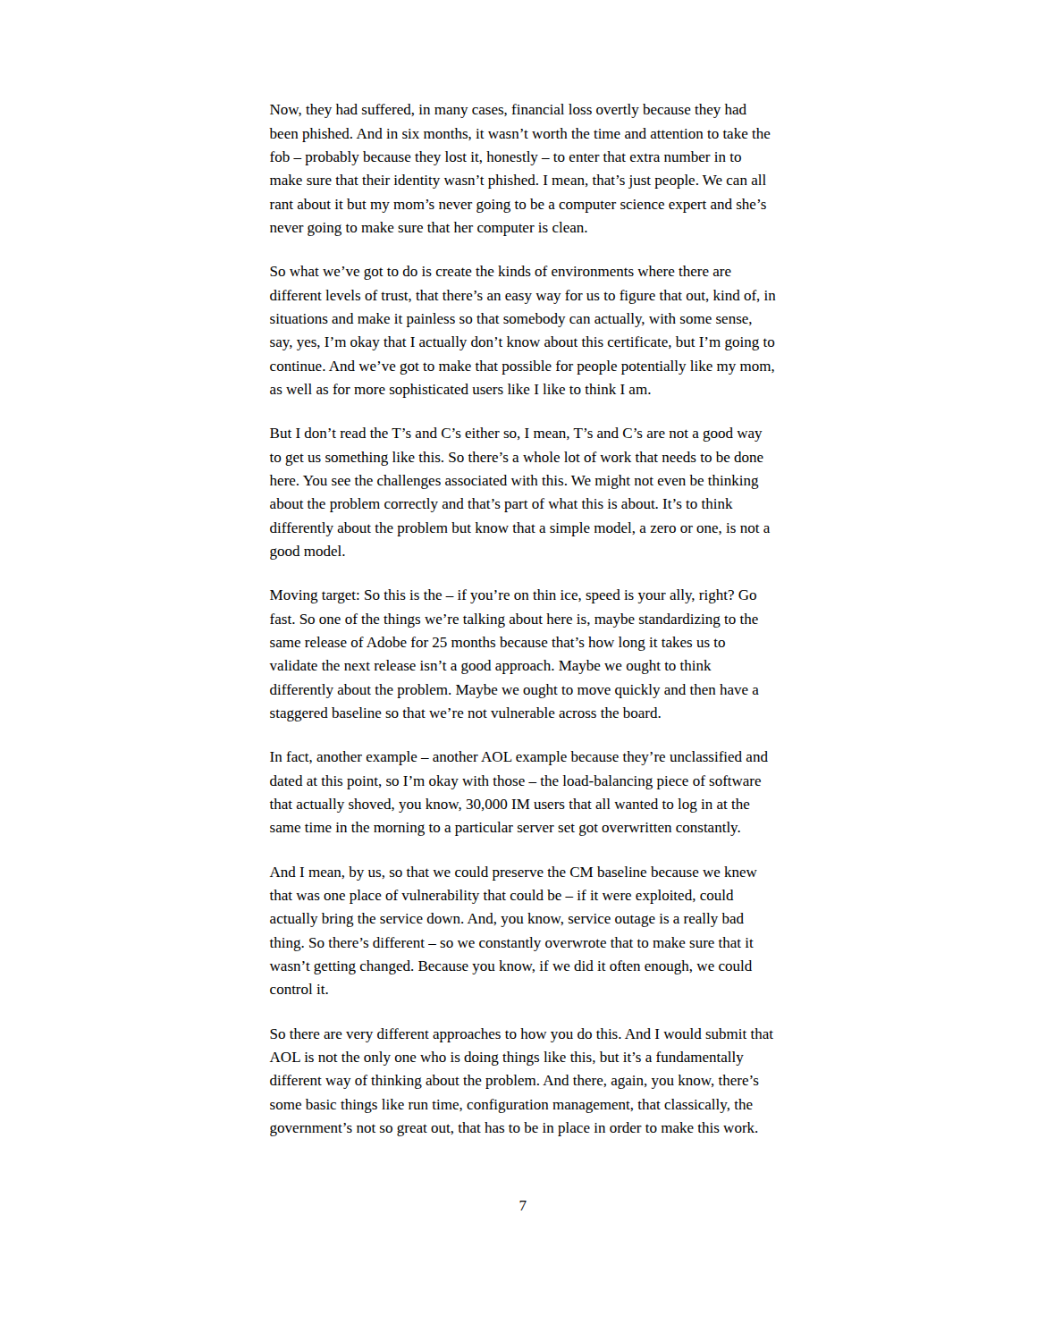Now, they had suffered, in many cases, financial loss overtly because they had been phished. And in six months, it wasn’t worth the time and attention to take the fob – probably because they lost it, honestly – to enter that extra number in to make sure that their identity wasn’t phished. I mean, that’s just people. We can all rant about it but my mom’s never going to be a computer science expert and she’s never going to make sure that her computer is clean.
So what we’ve got to do is create the kinds of environments where there are different levels of trust, that there’s an easy way for us to figure that out, kind of, in situations and make it painless so that somebody can actually, with some sense, say, yes, I’m okay that I actually don’t know about this certificate, but I’m going to continue. And we’ve got to make that possible for people potentially like my mom, as well as for more sophisticated users like I like to think I am.
But I don’t read the T’s and C’s either so, I mean, T’s and C’s are not a good way to get us something like this. So there’s a whole lot of work that needs to be done here. You see the challenges associated with this. We might not even be thinking about the problem correctly and that’s part of what this is about. It’s to think differently about the problem but know that a simple model, a zero or one, is not a good model.
Moving target: So this is the – if you’re on thin ice, speed is your ally, right? Go fast. So one of the things we’re talking about here is, maybe standardizing to the same release of Adobe for 25 months because that’s how long it takes us to validate the next release isn’t a good approach. Maybe we ought to think differently about the problem. Maybe we ought to move quickly and then have a staggered baseline so that we’re not vulnerable across the board.
In fact, another example – another AOL example because they’re unclassified and dated at this point, so I’m okay with those – the load-balancing piece of software that actually shoved, you know, 30,000 IM users that all wanted to log in at the same time in the morning to a particular server set got overwritten constantly.
And I mean, by us, so that we could preserve the CM baseline because we knew that was one place of vulnerability that could be – if it were exploited, could actually bring the service down. And, you know, service outage is a really bad thing. So there’s different – so we constantly overwrote that to make sure that it wasn’t getting changed. Because you know, if we did it often enough, we could control it.
So there are very different approaches to how you do this. And I would submit that AOL is not the only one who is doing things like this, but it’s a fundamentally different way of thinking about the problem. And there, again, you know, there’s some basic things like run time, configuration management, that classically, the government’s not so great out, that has to be in place in order to make this work.
7